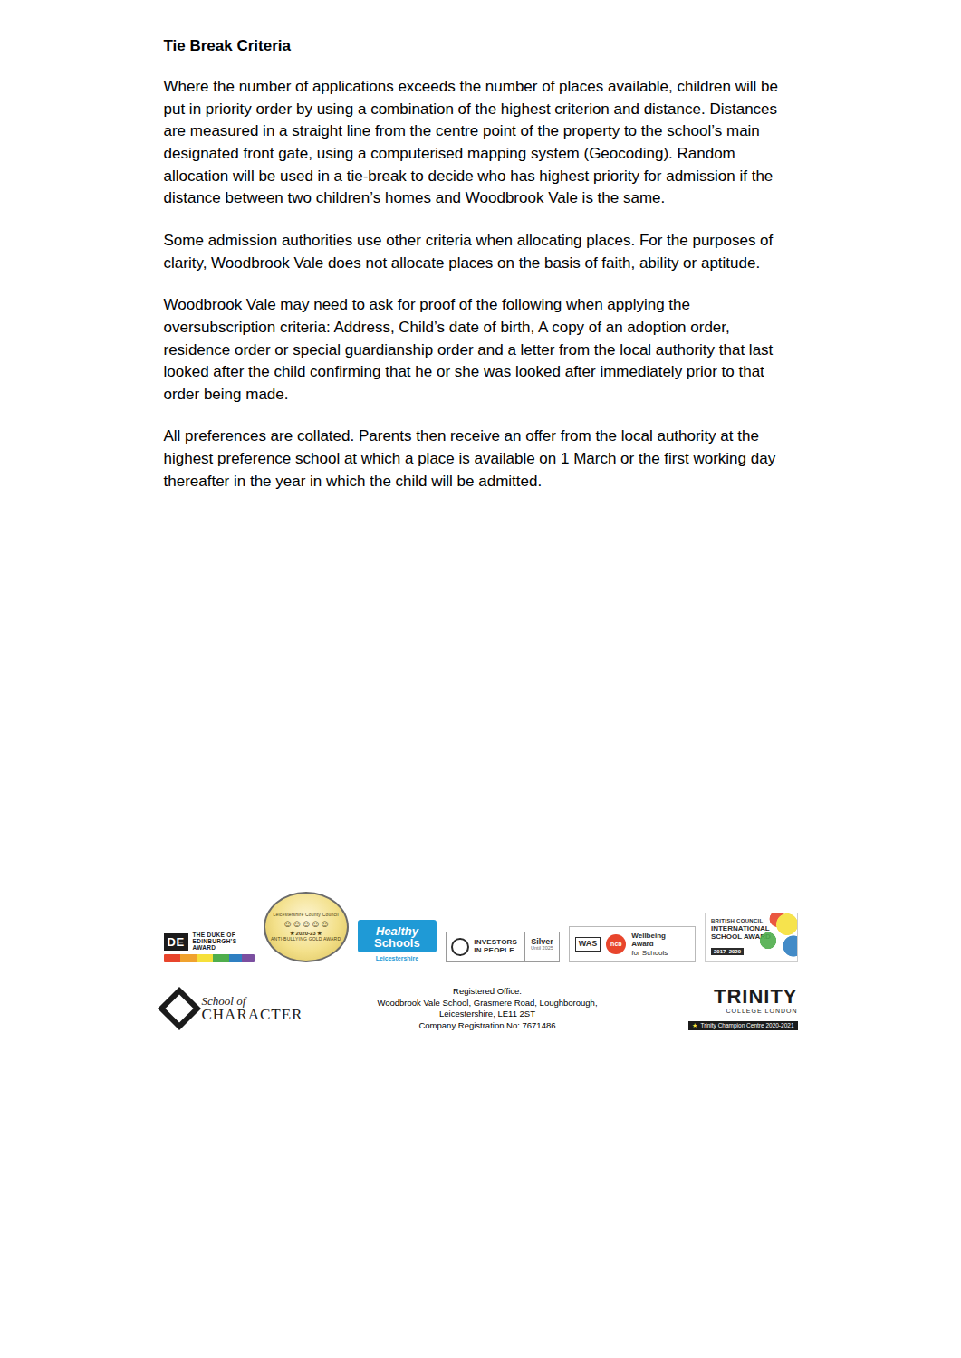Tie Break Criteria
Where the number of applications exceeds the number of places available, children will be put in priority order by using a combination of the highest criterion and distance. Distances are measured in a straight line from the centre point of the property to the school’s main designated front gate, using a computerised mapping system (Geocoding). Random allocation will be used in a tie-break to decide who has highest priority for admission if the distance between two children’s homes and Woodbrook Vale is the same.
Some admission authorities use other criteria when allocating places. For the purposes of clarity, Woodbrook Vale does not allocate places on the basis of faith, ability or aptitude.
Woodbrook Vale may need to ask for proof of the following when applying the oversubscription criteria: Address, Child’s date of birth, A copy of an adoption order, residence order or special guardianship order and a letter from the local authority that last looked after the child confirming that he or she was looked after immediately prior to that order being made.
All preferences are collated. Parents then receive an offer from the local authority at the highest preference school at which a place is available on 1 March or the first working day thereafter in the year in which the child will be admitted.
DE THE DUKE OF
EDINBURGH’S AWARD
Leicestershire County Council
☺☺☺☺☺
★ 2020-23 ★
ANTI-BULLYING GOLD AWARD
Healthy
Schools
Leicestershire
INVESTORS
IN PEOPLE
Silver
Until 2025
WAS
ncb
Wellbeing Award
for Schools
BRITISH COUNCIL
INTERNATIONAL
SCHOOL AWARD
2017–2020
School of
CHARACTER
Registered Office:
Woodbrook Vale School, Grasmere Road, Loughborough, Leicestershire, LE11 2ST
Company Registration No: 7671486
TRINITY
COLLEGE LONDON
★Trinity Champion Centre 2020-2021